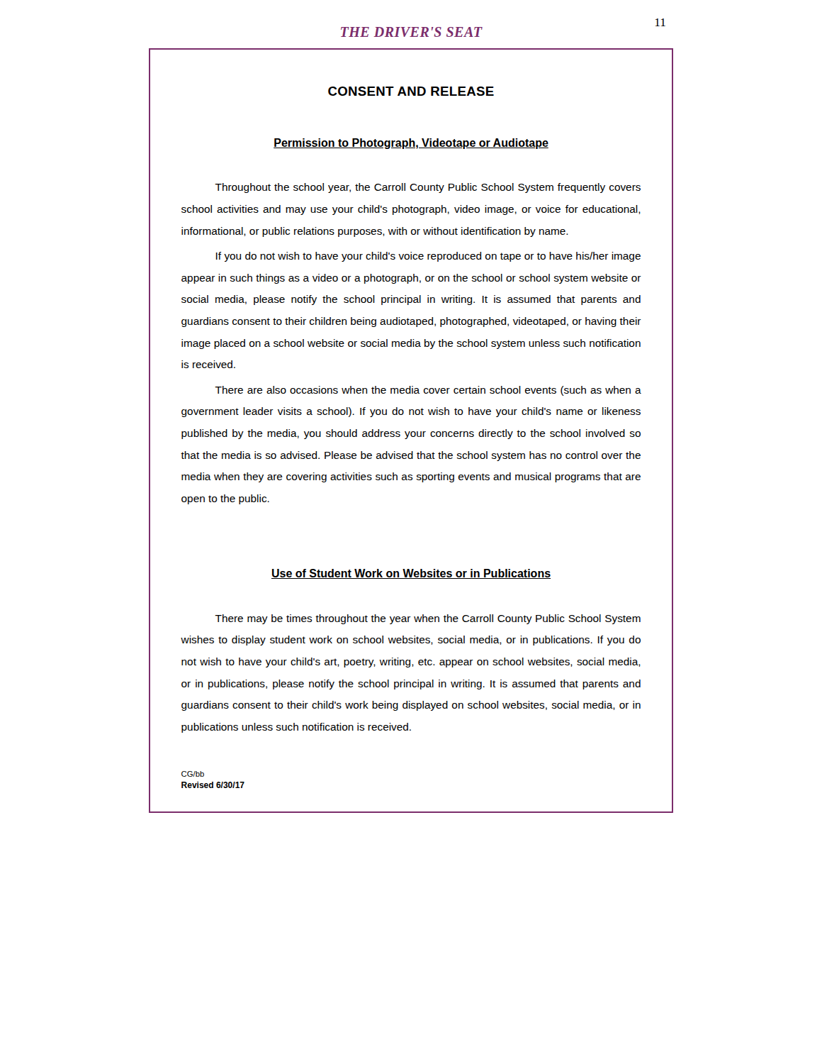11
THE DRIVER'S SEAT
CONSENT AND RELEASE
Permission to Photograph, Videotape or Audiotape
Throughout the school year, the Carroll County Public School System frequently covers school activities and may use your child's photograph, video image, or voice for educational, informational, or public relations purposes, with or without identification by name.
If you do not wish to have your child's voice reproduced on tape or to have his/her image appear in such things as a video or a photograph, or on the school or school system website or social media, please notify the school principal in writing. It is assumed that parents and guardians consent to their children being audiotaped, photographed, videotaped, or having their image placed on a school website or social media by the school system unless such notification is received.
There are also occasions when the media cover certain school events (such as when a government leader visits a school). If you do not wish to have your child's name or likeness published by the media, you should address your concerns directly to the school involved so that the media is so advised. Please be advised that the school system has no control over the media when they are covering activities such as sporting events and musical programs that are open to the public.
Use of Student Work on Websites or in Publications
There may be times throughout the year when the Carroll County Public School System wishes to display student work on school websites, social media, or in publications. If you do not wish to have your child's art, poetry, writing, etc. appear on school websites, social media, or in publications, please notify the school principal in writing. It is assumed that parents and guardians consent to their child's work being displayed on school websites, social media, or in publications unless such notification is received.
CG/bb
Revised 6/30/17